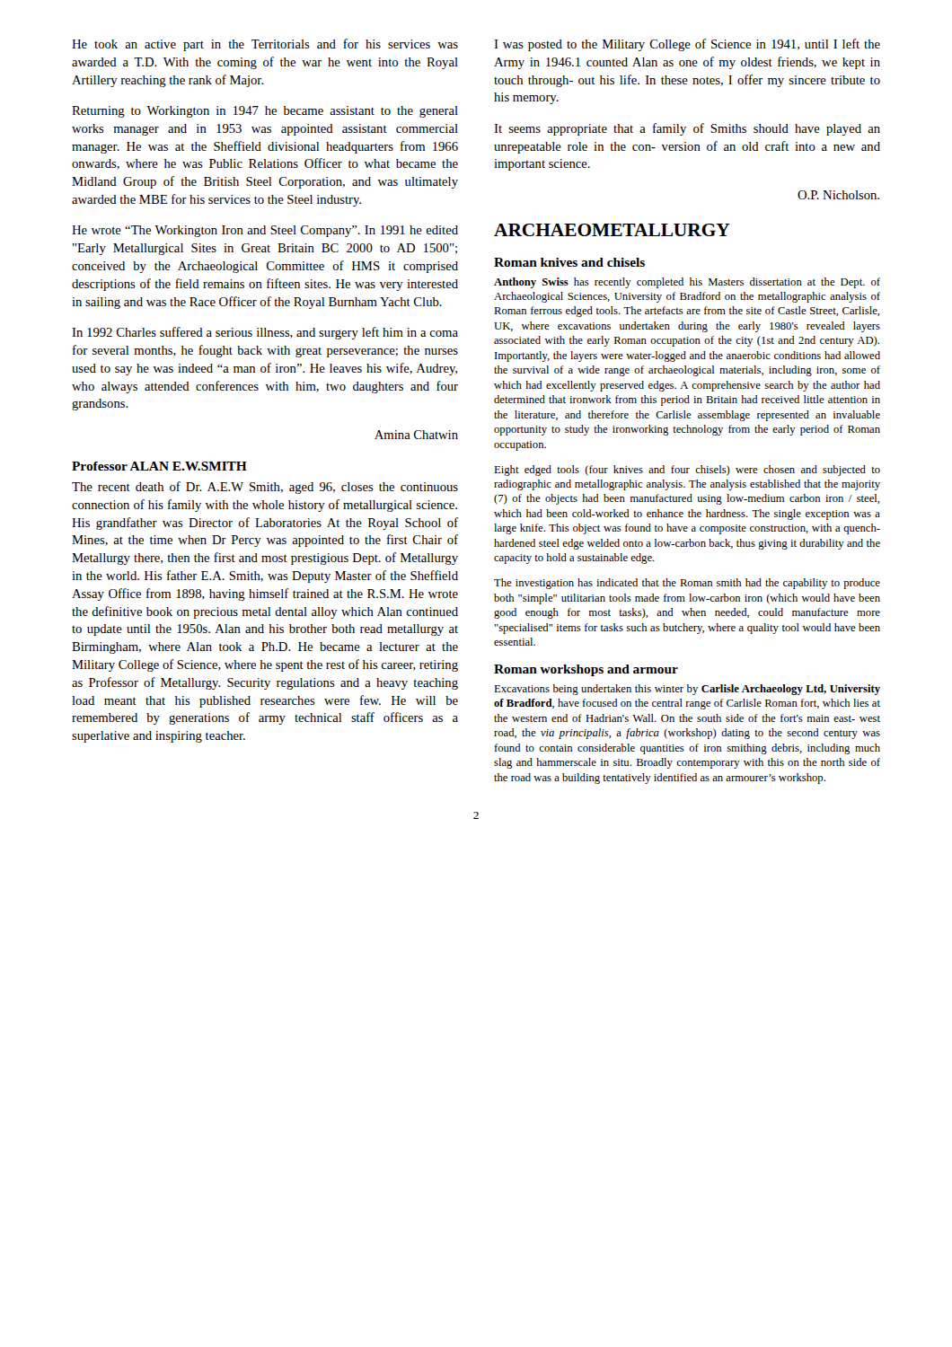He took an active part in the Territorials and for his services was awarded a T.D. With the coming of the war he went into the Royal Artillery reaching the rank of Major.
Returning to Workington in 1947 he became assistant to the general works manager and in 1953 was appointed assistant commercial manager. He was at the Sheffield divisional headquarters from 1966 onwards, where he was Public Relations Officer to what became the Midland Group of the British Steel Corporation, and was ultimately awarded the MBE for his services to the Steel industry.
He wrote “The Workington Iron and Steel Company”. In 1991 he edited "Early Metallurgical Sites in Great Britain BC 2000 to AD 1500"; conceived by the Archaeological Committee of HMS it comprised descriptions of the field remains on fifteen sites. He was very interested in sailing and was the Race Officer of the Royal Burnham Yacht Club.
In 1992 Charles suffered a serious illness, and surgery left him in a coma for several months, he fought back with great perseverance; the nurses used to say he was indeed “a man of iron”. He leaves his wife, Audrey, who always attended conferences with him, two daughters and four grandsons.
Amina Chatwin
Professor ALAN E.W.SMITH
The recent death of Dr. A.E.W Smith, aged 96, closes the continuous connection of his family with the whole history of metallurgical science. His grandfather was Director of Laboratories At the Royal School of Mines, at the time when Dr Percy was appointed to the first Chair of Metallurgy there, then the first and most prestigious Dept. of Metallurgy in the world. His father E.A. Smith, was Deputy Master of the Sheffield Assay Office from 1898, having himself trained at the R.S.M. He wrote the definitive book on precious metal dental alloy which Alan continued to update until the 1950s. Alan and his brother both read metallurgy at Birmingham, where Alan took a Ph.D. He became a lecturer at the Military College of Science, where he spent the rest of his career, retiring as Professor of Metallurgy. Security regulations and a heavy teaching load meant that his published researches were few. He will be remembered by generations of army technical staff officers as a superlative and inspiring teacher.
I was posted to the Military College of Science in 1941, until I left the Army in 1946.1 counted Alan as one of my oldest friends, we kept in touch through- out his life. In these notes, I offer my sincere tribute to his memory.
It seems appropriate that a family of Smiths should have played an unrepeatable role in the con- version of an old craft into a new and important science.
O.P. Nicholson.
ARCHAEOMETALLURGY
Roman knives and chisels
Anthony Swiss has recently completed his Masters dissertation at the Dept. of Archaeological Sciences, University of Bradford on the metallographic analysis of Roman ferrous edged tools. The artefacts are from the site of Castle Street, Carlisle, UK, where excavations undertaken during the early 1980's revealed layers associated with the early Roman occupation of the city (1st and 2nd century AD). Importantly, the layers were water-logged and the anaerobic conditions had allowed the survival of a wide range of archaeological materials, including iron, some of which had excellently preserved edges. A comprehensive search by the author had determined that ironwork from this period in Britain had received little attention in the literature, and therefore the Carlisle assemblage represented an invaluable opportunity to study the ironworking technology from the early period of Roman occupation.
Eight edged tools (four knives and four chisels) were chosen and subjected to radiographic and metallographic analysis. The analysis established that the majority (7) of the objects had been manufactured using low-medium carbon iron / steel, which had been cold-worked to enhance the hardness. The single exception was a large knife. This object was found to have a composite construction, with a quench-hardened steel edge welded onto a low-carbon back, thus giving it durability and the capacity to hold a sustainable edge.
The investigation has indicated that the Roman smith had the capability to produce both "simple" utilitarian tools made from low-carbon iron (which would have been good enough for most tasks), and when needed, could manufacture more "specialised" items for tasks such as butchery, where a quality tool would have been essential.
Roman workshops and armour
Excavations being undertaken this winter by Carlisle Archaeology Ltd, University of Bradford, have focused on the central range of Carlisle Roman fort, which lies at the western end of Hadrian's Wall. On the south side of the fort's main east- west road, the via principalis, a fabrica (workshop) dating to the second century was found to contain considerable quantities of iron smithing debris, including much slag and hammerscale in situ. Broadly contemporary with this on the north side of the road was a building tentatively identified as an armourer’s workshop.
2